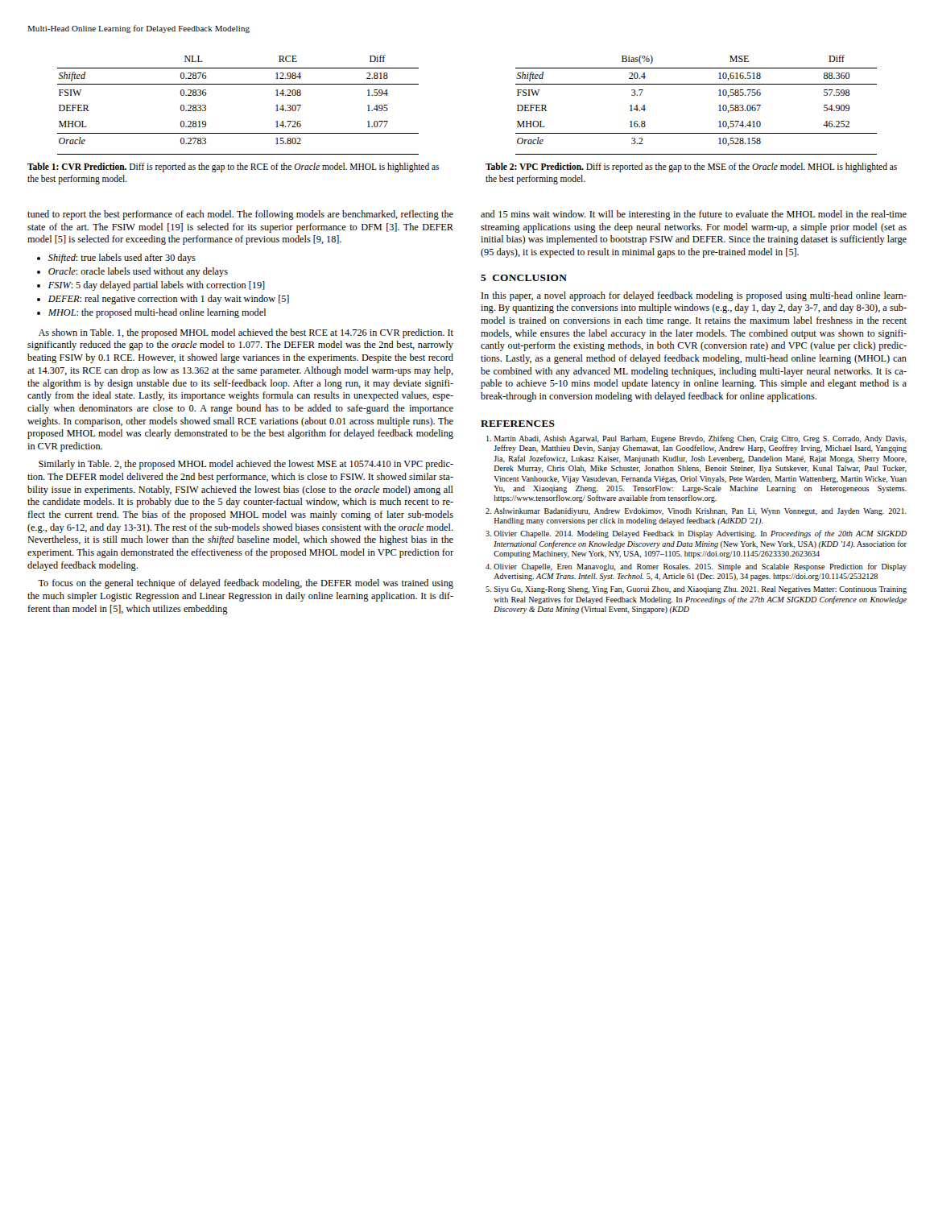Multi-Head Online Learning for Delayed Feedback Modeling
| | NLL | RCE | Diff |
| --- | --- | --- | --- |
| Shifted | 0.2876 | 12.984 | 2.818 |
| FSIW | 0.2836 | 14.208 | 1.594 |
| DEFER | 0.2833 | 14.307 | 1.495 |
| MHOL | 0.2819 | 14.726 | 1.077 |
| Oracle | 0.2783 | 15.802 | |
Table 1: CVR Prediction. Diff is reported as the gap to the RCE of the Oracle model. MHOL is highlighted as the best performing model.
| | Bias(%) | MSE | Diff |
| --- | --- | --- | --- |
| Shifted | 20.4 | 10,616.518 | 88.360 |
| FSIW | 3.7 | 10,585.756 | 57.598 |
| DEFER | 14.4 | 10,583.067 | 54.909 |
| MHOL | 16.8 | 10,574.410 | 46.252 |
| Oracle | 3.2 | 10,528.158 | |
Table 2: VPC Prediction. Diff is reported as the gap to the MSE of the Oracle model. MHOL is highlighted as the best performing model.
tuned to report the best performance of each model. The following models are benchmarked, reflecting the state of the art. The FSIW model [19] is selected for its superior performance to DFM [3]. The DEFER model [5] is selected for exceeding the performance of previous models [9, 18].
Shifted: true labels used after 30 days
Oracle: oracle labels used without any delays
FSIW: 5 day delayed partial labels with correction [19]
DEFER: real negative correction with 1 day wait window [5]
MHOL: the proposed multi-head online learning model
As shown in Table. 1, the proposed MHOL model achieved the best RCE at 14.726 in CVR prediction. It significantly reduced the gap to the oracle model to 1.077. The DEFER model was the 2nd best, narrowly beating FSIW by 0.1 RCE. However, it showed large variances in the experiments. Despite the best record at 14.307, its RCE can drop as low as 13.362 at the same parameter. Although model warm-ups may help, the algorithm is by design unstable due to its self-feedback loop. After a long run, it may deviate significantly from the ideal state. Lastly, its importance weights formula can results in unexpected values, especially when denominators are close to 0. A range bound has to be added to safe-guard the importance weights. In comparison, other models showed small RCE variations (about 0.01 across multiple runs). The proposed MHOL model was clearly demonstrated to be the best algorithm for delayed feedback modeling in CVR prediction.
Similarly in Table. 2, the proposed MHOL model achieved the lowest MSE at 10574.410 in VPC prediction. The DEFER model delivered the 2nd best performance, which is close to FSIW. It showed similar stability issue in experiments. Notably, FSIW achieved the lowest bias (close to the oracle model) among all the candidate models. It is probably due to the 5 day counter-factual window, which is much recent to reflect the current trend. The bias of the proposed MHOL model was mainly coming of later sub-models (e.g., day 6-12, and day 13-31). The rest of the sub-models showed biases consistent with the oracle model. Nevertheless, it is still much lower than the shifted baseline model, which showed the highest bias in the experiment. This again demonstrated the effectiveness of the proposed MHOL model in VPC prediction for delayed feedback modeling.
To focus on the general technique of delayed feedback modeling, the DEFER model was trained using the much simpler Logistic Regression and Linear Regression in daily online learning application. It is different than model in [5], which utilizes embedding
and 15 mins wait window. It will be interesting in the future to evaluate the MHOL model in the real-time streaming applications using the deep neural networks. For model warm-up, a simple prior model (set as initial bias) was implemented to bootstrap FSIW and DEFER. Since the training dataset is sufficiently large (95 days), it is expected to result in minimal gaps to the pre-trained model in [5].
5 CONCLUSION
In this paper, a novel approach for delayed feedback modeling is proposed using multi-head online learning. By quantizing the conversions into multiple windows (e.g., day 1, day 2, day 3-7, and day 8-30), a sub-model is trained on conversions in each time range. It retains the maximum label freshness in the recent models, while ensures the label accuracy in the later models. The combined output was shown to significantly out-perform the existing methods, in both CVR (conversion rate) and VPC (value per click) predictions. Lastly, as a general method of delayed feedback modeling, multi-head online learning (MHOL) can be combined with any advanced ML modeling techniques, including multi-layer neural networks. It is capable to achieve 5-10 mins model update latency in online learning. This simple and elegant method is a break-through in conversion modeling with delayed feedback for online applications.
REFERENCES
Martín Abadi, Ashish Agarwal, Paul Barham, Eugene Brevdo, Zhifeng Chen, Craig Citro, Greg S. Corrado, Andy Davis, Jeffrey Dean, Matthieu Devin, Sanjay Ghemawat, Ian Goodfellow, Andrew Harp, Geoffrey Irving, Michael Isard, Yangqing Jia, Rafal Jozefowicz, Lukasz Kaiser, Manjunath Kudlur, Josh Levenberg, Dandelion Mané, Rajat Monga, Sherry Moore, Derek Murray, Chris Olah, Mike Schuster, Jonathon Shlens, Benoit Steiner, Ilya Sutskever, Kunal Talwar, Paul Tucker, Vincent Vanhoucke, Vijay Vasudevan, Fernanda Viégas, Oriol Vinyals, Pete Warden, Martin Wattenberg, Martin Wicke, Yuan Yu, and Xiaoqiang Zheng. 2015. TensorFlow: Large-Scale Machine Learning on Heterogeneous Systems. https://www.tensorflow.org/ Software available from tensorflow.org.
Ashwinkumar Badanidiyuru, Andrew Evdokimov, Vinodh Krishnan, Pan Li, Wynn Vonnegut, and Jayden Wang. 2021. Handling many conversions per click in modeling delayed feedback (AdKDD '21).
Olivier Chapelle. 2014. Modeling Delayed Feedback in Display Advertising. In Proceedings of the 20th ACM SIGKDD International Conference on Knowledge Discovery and Data Mining (New York, New York, USA) (KDD '14). Association for Computing Machinery, New York, NY, USA, 1097–1105. https://doi.org/10.1145/2623330.2623634
Olivier Chapelle, Eren Manavoglu, and Romer Rosales. 2015. Simple and Scalable Response Prediction for Display Advertising. ACM Trans. Intell. Syst. Technol. 5, 4, Article 61 (Dec. 2015), 34 pages. https://doi.org/10.1145/2532128
Siyu Gu, Xiang-Rong Sheng, Ying Fan, Guorui Zhou, and Xiaoqiang Zhu. 2021. Real Negatives Matter: Continuous Training with Real Negatives for Delayed Feedback Modeling. In Proceedings of the 27th ACM SIGKDD Conference on Knowledge Discovery & Data Mining (Virtual Event, Singapore) (KDD